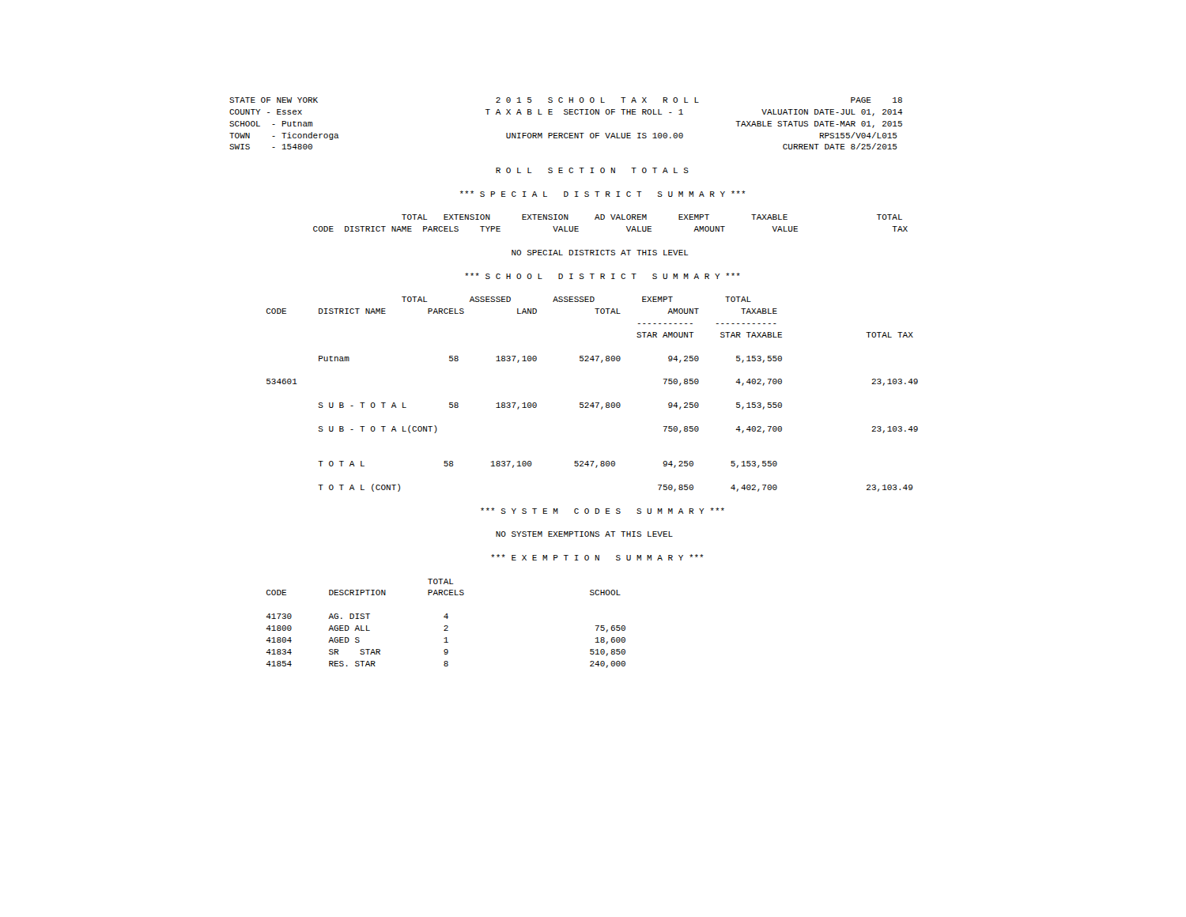STATE OF NEW YORK                                  2 0 1 5   S C H O O L   T A X   R O L L                             PAGE    18
COUNTY - Essex                                   T A X A B L E  SECTION OF THE ROLL - 1               VALUATION DATE-JUL 01, 2014
SCHOOL  - Putnam                                                                                 TAXABLE STATUS DATE-MAR 01, 2015
TOWN    - Ticonderoga                                UNIFORM PERCENT OF VALUE IS 100.00                          RPS155/V04/L015
SWIS    - 154800                                                                                          CURRENT DATE 8/25/2015

                                                   R O L L   S E C T I O N   T O T A L S
                                            *** S P E C I A L   D I S T R I C T   S U M M A R Y ***

                                 TOTAL   EXTENSION      EXTENSION     AD VALOREM      EXEMPT        TAXABLE                 TOTAL
                CODE  DISTRICT NAME  PARCELS    TYPE          VALUE         VALUE        AMOUNT         VALUE                  TAX

                                                      NO SPECIAL DISTRICTS AT THIS LEVEL
                                             *** S C H O O L   D I S T R I C T   S U M M A R Y ***

                                 TOTAL        ASSESSED        ASSESSED         EXEMPT          TOTAL
       CODE      DISTRICT NAME        PARCELS          LAND           TOTAL         AMOUNT        TAXABLE
                                                                              -----------    ------------
                                                                              STAR AMOUNT     STAR TAXABLE                TOTAL TAX

                 Putnam                   58       1837,100        5247,800         94,250       5,153,550

       534601                                                                      750,850       4,402,700                 23,103.49

                 S U B - T O T A L        58       1837,100        5247,800         94,250       5,153,550

                 S U B - T O T A L(CONT)                                           750,850       4,402,700                 23,103.49


                 T O T A L               58       1837,100        5247,800         94,250       5,153,550

                 T O T A L (CONT)                                                 750,850       4,402,700                 23,103.49
                                                *** S Y S T E M   C O D E S   S U M M A R Y ***

                                                   NO SYSTEM EXEMPTIONS AT THIS LEVEL
                                                  *** E X E M P T I O N   S U M M A R Y ***

                                      TOTAL
       CODE        DESCRIPTION        PARCELS                        SCHOOL

       41730       AG. DIST              4
       41800       AGED ALL              2                            75,650
       41804       AGED S                1                            18,600
       41834       SR    STAR            9                           510,850
       41854       RES. STAR             8                           240,000